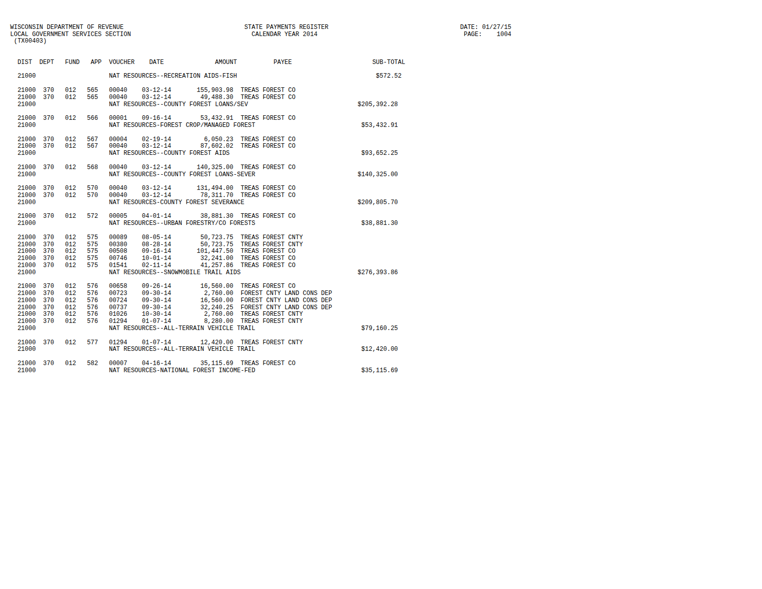WISCONSIN DEPARTMENT OF REVENUE STATE PAYMENTS REGISTER DATE: 01/27/15 LOCAL GOVERNMENT SERVICES SECTION CALENDAR YEAR 2014 PAGE: 1004 (TX00403) DIST DEPT FUND APP VOUCHER DATE AMOUNT PAYEE SUB-TOTAL 21000 NAT RESOURCES--RECREATION AIDS-FISH $572.52 21000 370 012 565 00040 03-12-14 155,903.98 TREAS FOREST CO 21000 370 012 565 00040 03-12-14 49,488.30 TREAS FOREST CO 21000 NAT RESOURCES--COUNTY FOREST LOANS/SEV $205,392.28 21000 370 012 566 00001 09-16-14 53,432.91 TREAS FOREST CO 21000 NAT RESOURCES-FOREST CROP/MANAGED FOREST $53,432.91 21000 370 012 567 00004 02-19-14 6,050.23 TREAS FOREST CO 21000 370 012 567 00040 03-12-14 87,602.02 TREAS FOREST CO 21000 NAT RESOURCES--COUNTY FOREST AIDS $93,652.25 21000 370 012 568 00040 03-12-14 140,325.00 TREAS FOREST CO 21000 NAT RESOURCES--COUNTY FOREST LOANS-SEVER $140,325.00 21000 370 012 570 00040 03-12-14 131,494.00 TREAS FOREST CO 21000 370 012 570 00040 03-12-14 78,311.70 TREAS FOREST CO 21000 NAT RESOURCES-COUNTY FOREST SEVERANCE $209,805.70 21000 370 012 572 00005 04-01-14 38,881.30 TREAS FOREST CO 21000 NAT RESOURCES--URBAN FORESTRY/CO FORESTS $38,881.30 21000 370 012 575 00089 08-05-14 50,723.75 TREAS FOREST CNTY 21000 370 012 575 00380 08-28-14 50,723.75 TREAS FOREST CNTY 21000 370 012 575 00508 09-16-14 101,447.50 TREAS FOREST CO 21000 370 012 575 00746 10-01-14 32,241.00 TREAS FOREST CO 21000 370 012 575 01541 02-11-14 41,257.86 TREAS FOREST CO 21000 NAT RESOURCES--SNOWMOBILE TRAIL AIDS $276,393.86 21000 370 012 576 00658 09-26-14 16,560.00 TREAS FOREST CO 21000 370 012 576 00723 09-30-14 2,760.00 FOREST CNTY LAND CONS DEP 21000 370 012 576 00724 09-30-14 16,560.00 FOREST CNTY LAND CONS DEP 21000 370 012 576 00737 09-30-14 32,240.25 FOREST CNTY LAND CONS DEP 21000 370 012 576 01026 10-30-14 2,760.00 TREAS FOREST CNTY 21000 370 012 576 01294 01-07-14 8,280.00 TREAS FOREST CNTY 21000 NAT RESOURCES--ALL-TERRAIN VEHICLE TRAIL $79,160.25 21000 370 012 577 01294 01-07-14 12,420.00 TREAS FOREST CNTY 21000 NAT RESOURCES--ALL-TERRAIN VEHICLE TRAIL $12,420.00 21000 370 012 582 00007 04-16-14 35,115.69 TREAS FOREST CO 21000 NAT RESOURCES-NATIONAL FOREST INCOME-FED $35,115.69